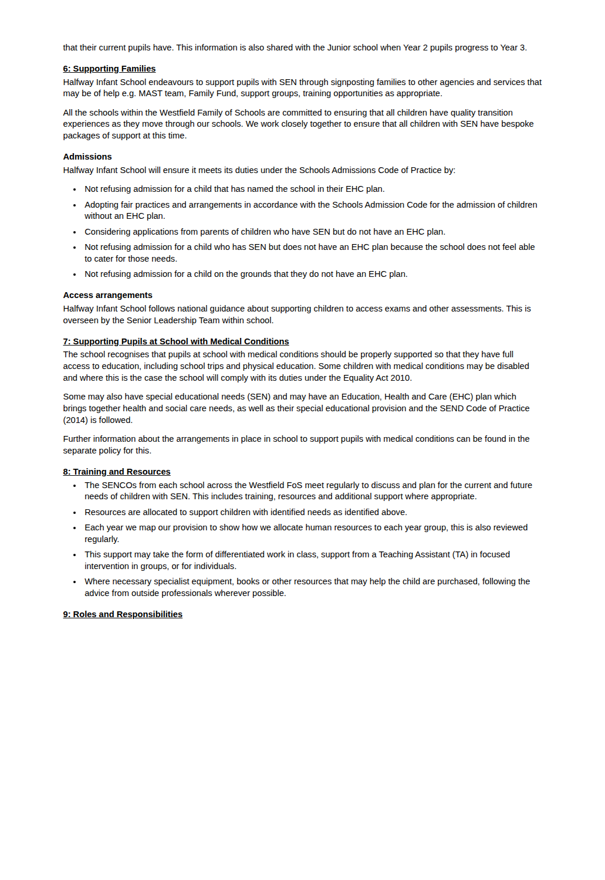that their current pupils have. This information is also shared with the Junior school when Year 2 pupils progress to Year 3.
6: Supporting Families
Halfway Infant School endeavours to support pupils with SEN through signposting families to other agencies and services that may be of help e.g. MAST team, Family Fund, support groups, training opportunities as appropriate.
All the schools within the Westfield Family of Schools are committed to ensuring that all children have quality transition experiences as they move through our schools. We work closely together to ensure that all children with SEN have bespoke packages of support at this time.
Admissions
Halfway Infant School will ensure it meets its duties under the Schools Admissions Code of Practice by:
Not refusing admission for a child that has named the school in their EHC plan.
Adopting fair practices and arrangements in accordance with the Schools Admission Code for the admission of children without an EHC plan.
Considering applications from parents of children who have SEN but do not have an EHC plan.
Not refusing admission for a child who has SEN but does not have an EHC plan because the school does not feel able to cater for those needs.
Not refusing admission for a child on the grounds that they do not have an EHC plan.
Access arrangements
Halfway Infant School follows national guidance about supporting children to access exams and other assessments. This is overseen by the Senior Leadership Team within school.
7: Supporting Pupils at School with Medical Conditions
The school recognises that pupils at school with medical conditions should be properly supported so that they have full access to education, including school trips and physical education. Some children with medical conditions may be disabled and where this is the case the school will comply with its duties under the Equality Act 2010.
Some may also have special educational needs (SEN) and may have an Education, Health and Care (EHC) plan which brings together health and social care needs, as well as their special educational provision and the SEND Code of Practice (2014) is followed.
Further information about the arrangements in place in school to support pupils with medical conditions can be found in the separate policy for this.
8: Training and Resources
The SENCOs from each school across the Westfield FoS meet regularly to discuss and plan for the current and future needs of children with SEN. This includes training, resources and additional support where appropriate.
Resources are allocated to support children with identified needs as identified above.
Each year we map our provision to show how we allocate human resources to each year group, this is also reviewed regularly.
This support may take the form of differentiated work in class, support from a Teaching Assistant (TA) in focused intervention in groups, or for individuals.
Where necessary specialist equipment, books or other resources that may help the child are purchased, following the advice from outside professionals wherever possible.
9: Roles and Responsibilities